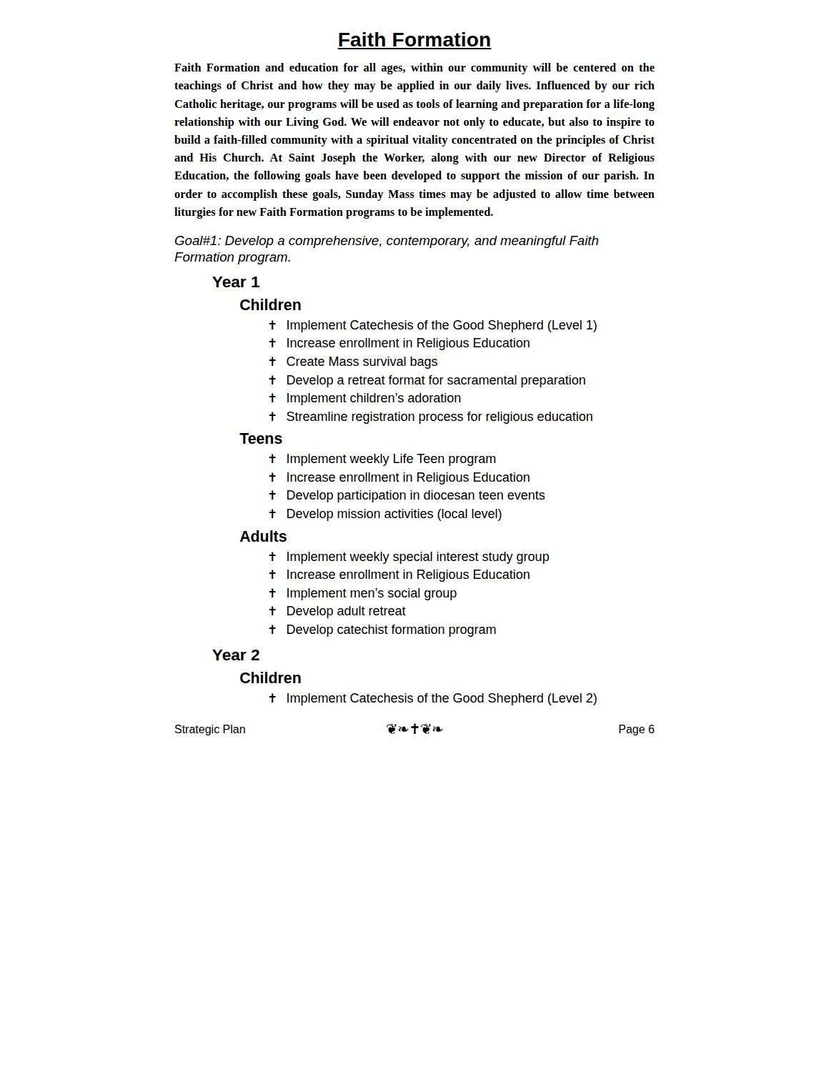Faith Formation
Faith Formation and education for all ages, within our community will be centered on the teachings of Christ and how they may be applied in our daily lives. Influenced by our rich Catholic heritage, our programs will be used as tools of learning and preparation for a life-long relationship with our Living God. We will endeavor not only to educate, but also to inspire to build a faith-filled community with a spiritual vitality concentrated on the principles of Christ and His Church. At Saint Joseph the Worker, along with our new Director of Religious Education, the following goals have been developed to support the mission of our parish. In order to accomplish these goals, Sunday Mass times may be adjusted to allow time between liturgies for new Faith Formation programs to be implemented.
Goal#1: Develop a comprehensive, contemporary, and meaningful Faith Formation program.
Year 1
Children
Implement Catechesis of the Good Shepherd (Level 1)
Increase enrollment in Religious Education
Create Mass survival bags
Develop a retreat format for sacramental preparation
Implement children’s adoration
Streamline registration process for religious education
Teens
Implement weekly Life Teen program
Increase enrollment in Religious Education
Develop participation in diocesan teen events
Develop mission activities (local level)
Adults
Implement weekly special interest study group
Increase enrollment in Religious Education
Implement men’s social group
Develop adult retreat
Develop catechist formation program
Year 2
Children
Implement Catechesis of the Good Shepherd (Level 2)
Strategic Plan ❦❧✝❦❧ Page 6